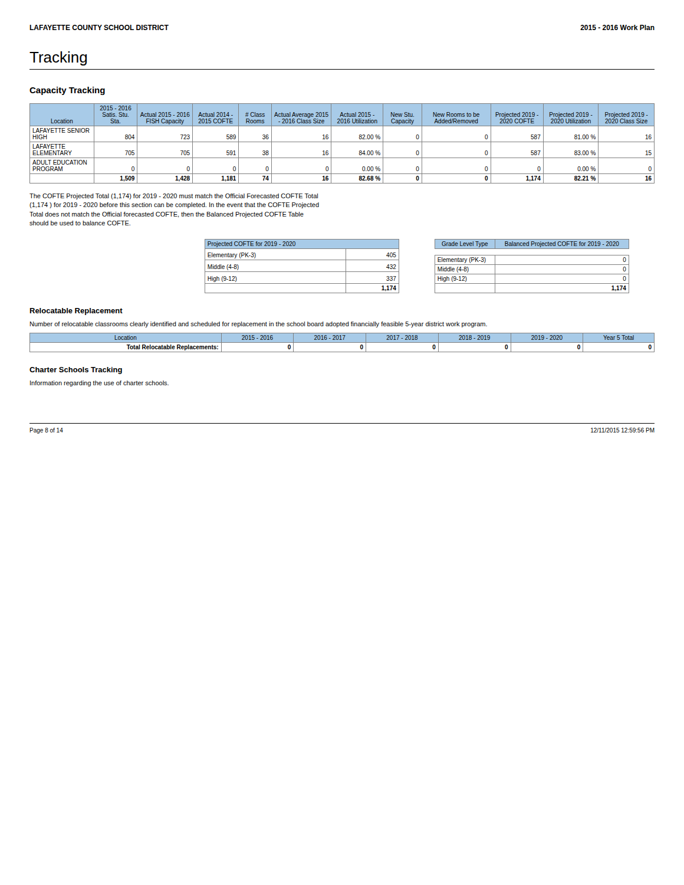LAFAYETTE COUNTY SCHOOL DISTRICT 2015 - 2016 Work Plan
Tracking
Capacity Tracking
| Location | 2015 - 2016 Satis. Stu. Sta. | Actual 2015 - 2016 FISH Capacity | Actual 2014 - 2015 COFTE | # Class Rooms | Actual Average 2015 - 2016 Class Size | Actual 2015 - 2016 Utilization | New Stu. Capacity | New Rooms to be Added/Removed | Projected 2019 - 2020 COFTE | Projected 2019 - 2020 Utilization | Projected 2019 - 2020 Class Size |
| --- | --- | --- | --- | --- | --- | --- | --- | --- | --- | --- | --- |
| LAFAYETTE SENIOR HIGH | 804 | 723 | 589 | 36 | 16 | 82.00 % | 0 | 0 | 587 | 81.00 % | 16 |
| LAFAYETTE ELEMENTARY | 705 | 705 | 591 | 38 | 16 | 84.00 % | 0 | 0 | 587 | 83.00 % | 15 |
| ADULT EDUCATION PROGRAM | 0 | 0 | 0 | 0 | 0 | 0.00 % | 0 | 0 | 0 | 0.00 % | 0 |
| | 1,509 | 1,428 | 1,181 | 74 | 16 | 82.68 % | 0 | 0 | 1,174 | 82.21 % | 16 |
The COFTE Projected Total (1,174) for 2019 - 2020 must match the Official Forecasted COFTE Total
(1,174 ) for 2019 - 2020 before this section can be completed. In the event that the COFTE Projected
Total does not match the Official forecasted COFTE, then the Balanced Projected COFTE Table
should be used to balance COFTE.
| Projected COFTE for 2019 - 2020 |
| --- |
| Elementary (PK-3) | 405 |
| Middle (4-8) | 432 |
| High (9-12) | 337 |
| | 1,174 |
| Grade Level Type | Balanced Projected COFTE for 2019 - 2020 |
| --- | --- |
| Elementary (PK-3) | 0 |
| Middle (4-8) | 0 |
| High (9-12) | 0 |
| | 1,174 |
Relocatable Replacement
Number of relocatable classrooms clearly identified and scheduled for replacement in the school board adopted financially feasible 5-year district work program.
| Location | 2015 - 2016 | 2016 - 2017 | 2017 - 2018 | 2018 - 2019 | 2019 - 2020 | Year 5 Total |
| --- | --- | --- | --- | --- | --- | --- |
| Total Relocatable Replacements: | 0 | 0 | 0 | 0 | 0 | 0 |
Charter Schools Tracking
Information regarding the use of charter schools.
Page 8 of 14 12/11/2015 12:59:56 PM